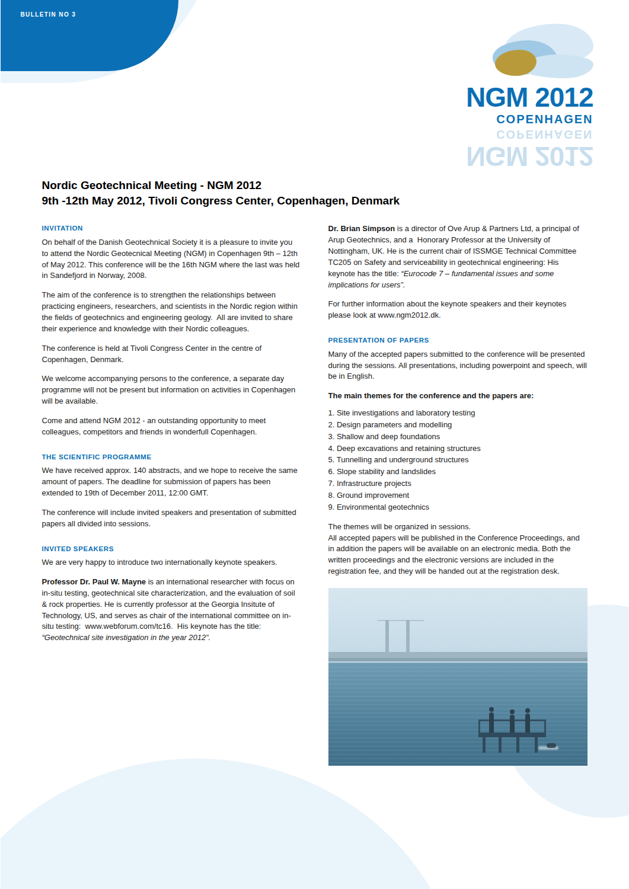Bulletin no 3
NGM 2012
COPENHAGEN
NGM 2012
COPENHAGEN
Nordic Geotechnical Meeting - NGM 2012
9th -12th May 2012, Tivoli Congress Center, Copenhagen, Denmark
Invitation
On behalf of the Danish Geotechnical Society it is a pleasure to invite you to attend the Nordic Geotecnical Meeting (NGM) in Copenhagen 9th – 12th of May 2012. This conference will be the 16th NGM where the last was held in Sandefjord in Norway, 2008.
The aim of the conference is to strengthen the relationships between practicing engineers, researchers, and scientists in the Nordic region within the fields of geotechnics and engineering geology. All are invited to share their experience and knowledge with their Nordic colleagues.
The conference is held at Tivoli Congress Center in the centre of Copenhagen, Denmark.
We welcome accompanying persons to the conference, a separate day programme will not be present but information on activities in Copenhagen will be available.
Come and attend NGM 2012 - an outstanding opportunity to meet colleagues, competitors and friends in wonderfull Copenhagen.
The scientific programme
We have received approx. 140 abstracts, and we hope to receive the same amount of papers. The deadline for submission of papers has been extended to 19th of December 2011, 12:00 GMT.
The conference will include invited speakers and presentation of submitted papers all divided into sessions.
Invited speakers
We are very happy to introduce two internationally keynote speakers.
Professor Dr. Paul W. Mayne is an international researcher with focus on in-situ testing, geotechnical site characterization, and the evaluation of soil & rock properties. He is currently professor at the Georgia Insitute of Technology, US, and serves as chair of the international committee on in-situ testing: www.webforum.com/tc16. His keynote has the title: “Geotechnical site investigation in the year 2012”.
Dr. Brian Simpson is a director of Ove Arup & Partners Ltd, a principal of Arup Geotechnics, and a Honorary Professor at the University of Nottingham, UK. He is the current chair of ISSMGE Technical Committee TC205 on Safety and serviceability in geotechnical engineering: His keynote has the title: “Eurocode 7 – fundamental issues and some implications for users”.
For further information about the keynote speakers and their keynotes please look at www.ngm2012.dk.
Presentation of papers
Many of the accepted papers submitted to the conference will be presented during the sessions. All presentations, including powerpoint and speech, will be in English.
The main themes for the conference and the papers are:
1. Site investigations and laboratory testing
2. Design parameters and modelling
3. Shallow and deep foundations
4. Deep excavations and retaining structures
5. Tunnelling and underground structures
6. Slope stability and landslides
7. Infrastructure projects
8. Ground improvement
9. Environmental geotechnics
The themes will be organized in sessions.
All accepted papers will be published in the Conference Proceedings, and in addition the papers will be available on an electronic media. Both the written proceedings and the electronic versions are included in the registration fee, and they will be handed out at the registration desk.